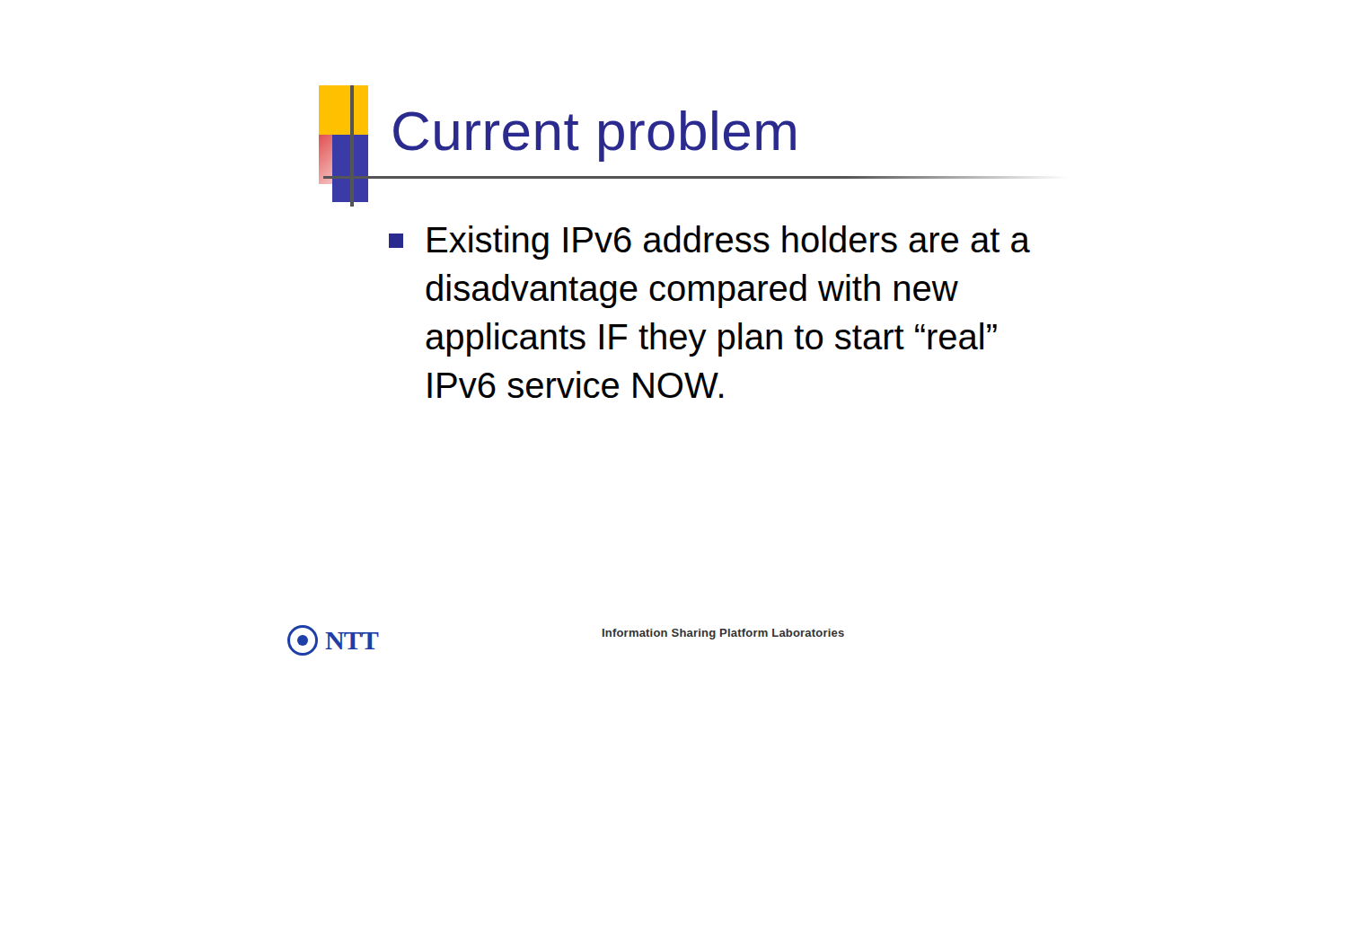Current problem
Existing IPv6 address holders are at a disadvantage compared with new applicants IF they plan to start “real” IPv6 service NOW.
Information Sharing Platform Laboratories
NTT